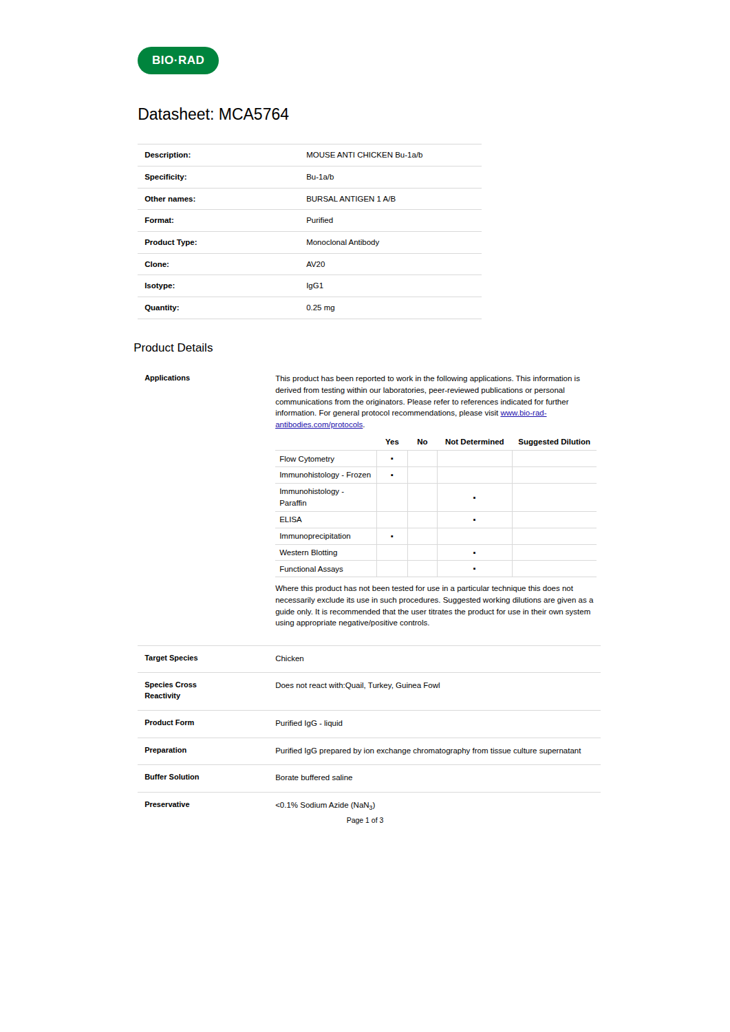BIO·RAD
Datasheet: MCA5764
| Description: | MOUSE ANTI CHICKEN Bu-1a/b |
| Specificity: | Bu-1a/b |
| Other names: | BURSAL ANTIGEN 1 A/B |
| Format: | Purified |
| Product Type: | Monoclonal Antibody |
| Clone: | AV20 |
| Isotype: | IgG1 |
| Quantity: | 0.25 mg |
Product Details
| Applications | This product has been reported to work in the following applications. This information is derived from testing within our laboratories, peer-reviewed publications or personal communications from the originators. Please refer to references indicated for further information. For general protocol recommendations, please visit www.bio-rad-antibodies.com/protocols . / / Yes / No / Not Determined / Suggested Dilution / / --- / --- / --- / --- / --- / / Flow Cytometry / / / / / / Immunohistology - Frozen / / / / / / Immunohistology - Paraffin / / / / / / ELISA / / / / / / Immunoprecipitation / / / / / / Western Blotting / / / / / / Functional Assays / / / / / Where this product has not been tested for use in a particular technique this does not necessarily exclude its use in such procedures. Suggested working dilutions are given as a guide only. It is recommended that the user titrates the product for use in their own system using appropriate negative/positive controls. |
| Target Species | Chicken |
| Species Cross Reactivity | Does not react with:Quail, Turkey, Guinea Fowl |
| Product Form | Purified IgG - liquid |
| Preparation | Purified IgG prepared by ion exchange chromatography from tissue culture supernatant |
| Buffer Solution | Borate buffered saline |
| Preservative | <0.1% Sodium Azide (NaN 3 ) |
Page 1 of 3